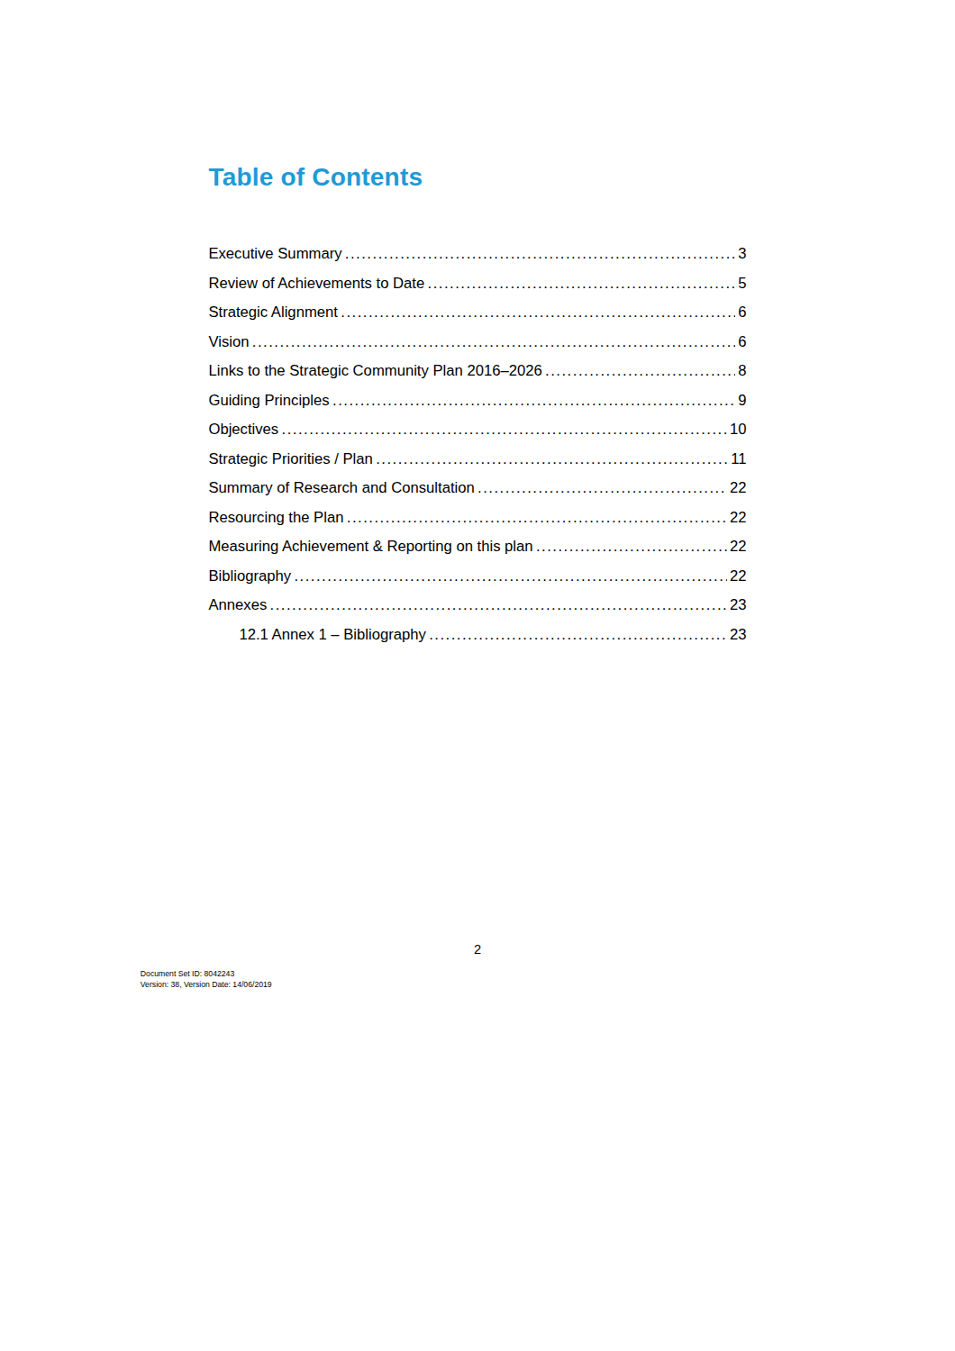Table of Contents
Executive Summary.................................................................................................. 3
Review of Achievements to Date................................................................................ 5
Strategic Alignment................................................................................................... 6
Vision....................................................................................................................... 6
Links to the Strategic Community Plan 2016–2026.................................................... 8
Guiding Principles..................................................................................................... 9
Objectives.............................................................................................................. 10
Strategic Priorities / Plan......................................................................................... 11
Summary of Research and Consultation.................................................................. 22
Resourcing the Plan................................................................................................ 22
Measuring Achievement & Reporting on this plan.................................................... 22
Bibliography............................................................................................................ 22
Annexes................................................................................................................. 23
12.1 Annex 1 – Bibliography................................................................................ 23
2
Document Set ID: 8042243
Version: 38, Version Date: 14/06/2019